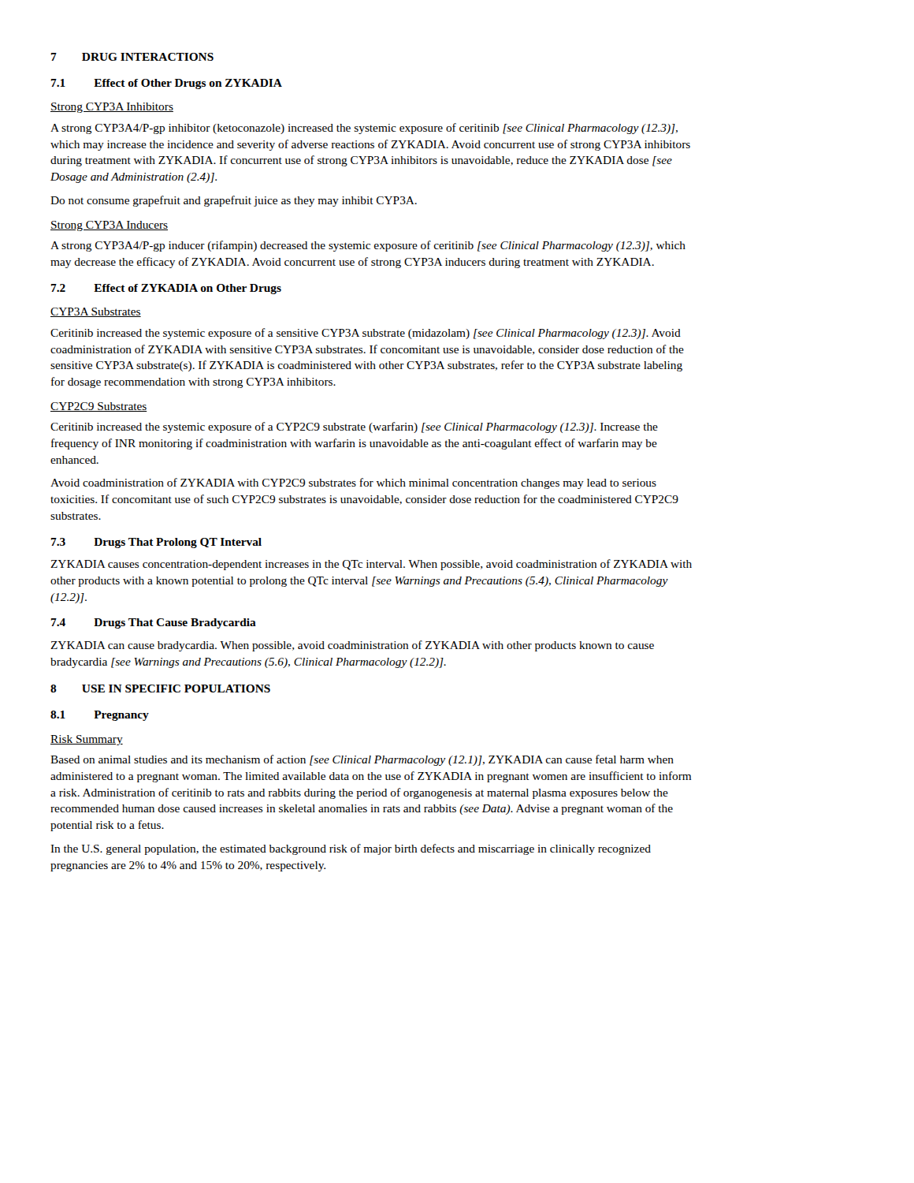7 DRUG INTERACTIONS
7.1 Effect of Other Drugs on ZYKADIA
Strong CYP3A Inhibitors
A strong CYP3A4/P-gp inhibitor (ketoconazole) increased the systemic exposure of ceritinib [see Clinical Pharmacology (12.3)], which may increase the incidence and severity of adverse reactions of ZYKADIA. Avoid concurrent use of strong CYP3A inhibitors during treatment with ZYKADIA. If concurrent use of strong CYP3A inhibitors is unavoidable, reduce the ZYKADIA dose [see Dosage and Administration (2.4)].
Do not consume grapefruit and grapefruit juice as they may inhibit CYP3A.
Strong CYP3A Inducers
A strong CYP3A4/P-gp inducer (rifampin) decreased the systemic exposure of ceritinib [see Clinical Pharmacology (12.3)], which may decrease the efficacy of ZYKADIA. Avoid concurrent use of strong CYP3A inducers during treatment with ZYKADIA.
7.2 Effect of ZYKADIA on Other Drugs
CYP3A Substrates
Ceritinib increased the systemic exposure of a sensitive CYP3A substrate (midazolam) [see Clinical Pharmacology (12.3)]. Avoid coadministration of ZYKADIA with sensitive CYP3A substrates. If concomitant use is unavoidable, consider dose reduction of the sensitive CYP3A substrate(s). If ZYKADIA is coadministered with other CYP3A substrates, refer to the CYP3A substrate labeling for dosage recommendation with strong CYP3A inhibitors.
CYP2C9 Substrates
Ceritinib increased the systemic exposure of a CYP2C9 substrate (warfarin) [see Clinical Pharmacology (12.3)]. Increase the frequency of INR monitoring if coadministration with warfarin is unavoidable as the anti-coagulant effect of warfarin may be enhanced.
Avoid coadministration of ZYKADIA with CYP2C9 substrates for which minimal concentration changes may lead to serious toxicities. If concomitant use of such CYP2C9 substrates is unavoidable, consider dose reduction for the coadministered CYP2C9 substrates.
7.3 Drugs That Prolong QT Interval
ZYKADIA causes concentration-dependent increases in the QTc interval. When possible, avoid coadministration of ZYKADIA with other products with a known potential to prolong the QTc interval [see Warnings and Precautions (5.4), Clinical Pharmacology (12.2)].
7.4 Drugs That Cause Bradycardia
ZYKADIA can cause bradycardia. When possible, avoid coadministration of ZYKADIA with other products known to cause bradycardia [see Warnings and Precautions (5.6), Clinical Pharmacology (12.2)].
8 USE IN SPECIFIC POPULATIONS
8.1 Pregnancy
Risk Summary
Based on animal studies and its mechanism of action [see Clinical Pharmacology (12.1)], ZYKADIA can cause fetal harm when administered to a pregnant woman. The limited available data on the use of ZYKADIA in pregnant women are insufficient to inform a risk. Administration of ceritinib to rats and rabbits during the period of organogenesis at maternal plasma exposures below the recommended human dose caused increases in skeletal anomalies in rats and rabbits (see Data). Advise a pregnant woman of the potential risk to a fetus.
In the U.S. general population, the estimated background risk of major birth defects and miscarriage in clinically recognized pregnancies are 2% to 4% and 15% to 20%, respectively.